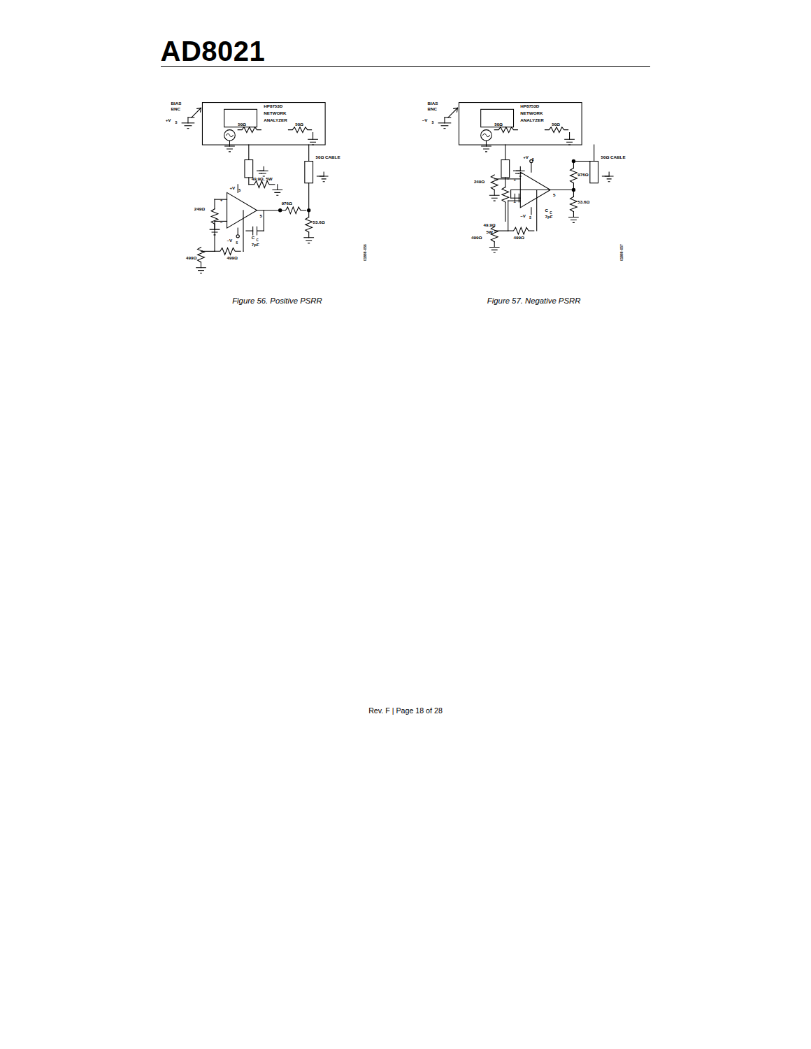AD8021
Positive PSRR measurement setup with HP8753D network analyzer driving the positive supply of the AD8021 BIAS BNC HP8753D NETWORK ANALYZER 50Ω 50Ω +V S 50Ω CABLE 49.9Ω, 5W +V S + – 5 –V S C C 7pF 249Ω 976Ω 53.6Ω 499Ω 499Ω 01888-056
Figure 56. Positive PSRR
Negative PSRR measurement setup with HP8753D network analyzer driving the negative supply of the AD8021 BIAS BNC HP8753D NETWORK ANALYZER 50Ω 50Ω –V S 50Ω CABLE +V S + – 5 –V S C C 7pF 249Ω 976Ω 53.6Ω 499Ω 499Ω 49.9Ω 5W 01888-057
Figure 57. Negative PSRR
Rev. F | Page 18 of 28